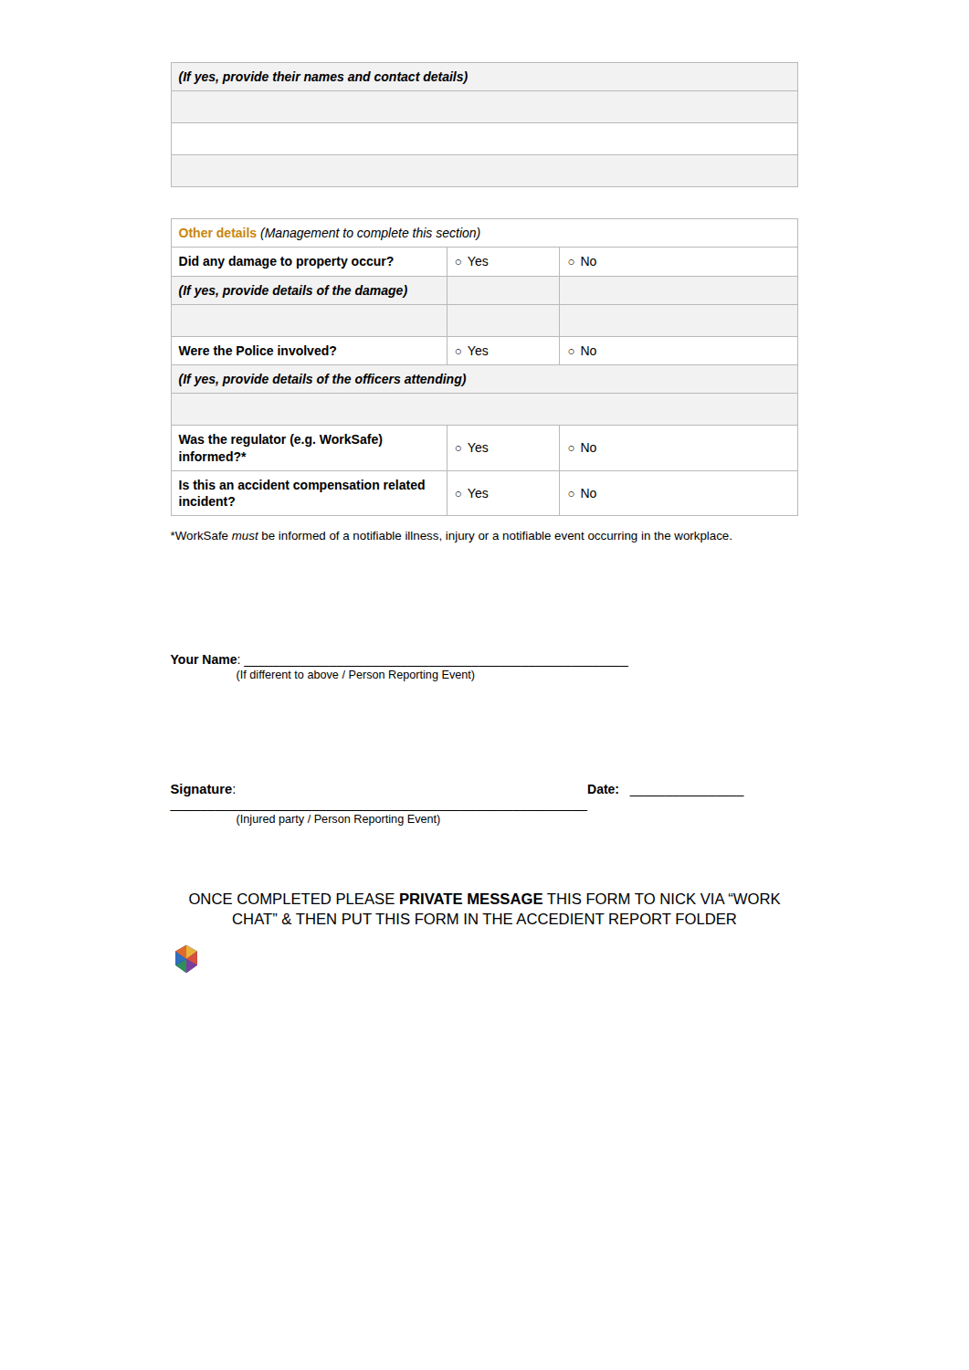| (If yes, provide their names and contact details) |
| Other details (Management to complete this section) |
| Did any damage to property occur? | Yes | No |
| (If yes, provide details of the damage) | | |
| Were the Police involved? | Yes | No |
| (If yes, provide details of the officers attending) |
| Was the regulator (e.g. WorkSafe) informed?* | Yes | No |
| Is this an accident compensation related incident? | Yes | No |
*WorkSafe must be informed of a notifiable illness, injury or a notifiable event occurring in the workplace.
Your Name: ______________________________________________________
(If different to above / Person Reporting Event)
Signature: ________________________________________________________
Date: ________________
(Injured party / Person Reporting Event)
ONCE COMPLETED PLEASE PRIVATE MESSAGE THIS FORM TO NICK VIA “WORK CHAT” & THEN PUT THIS FORM IN THE ACCEDIENT REPORT FOLDER